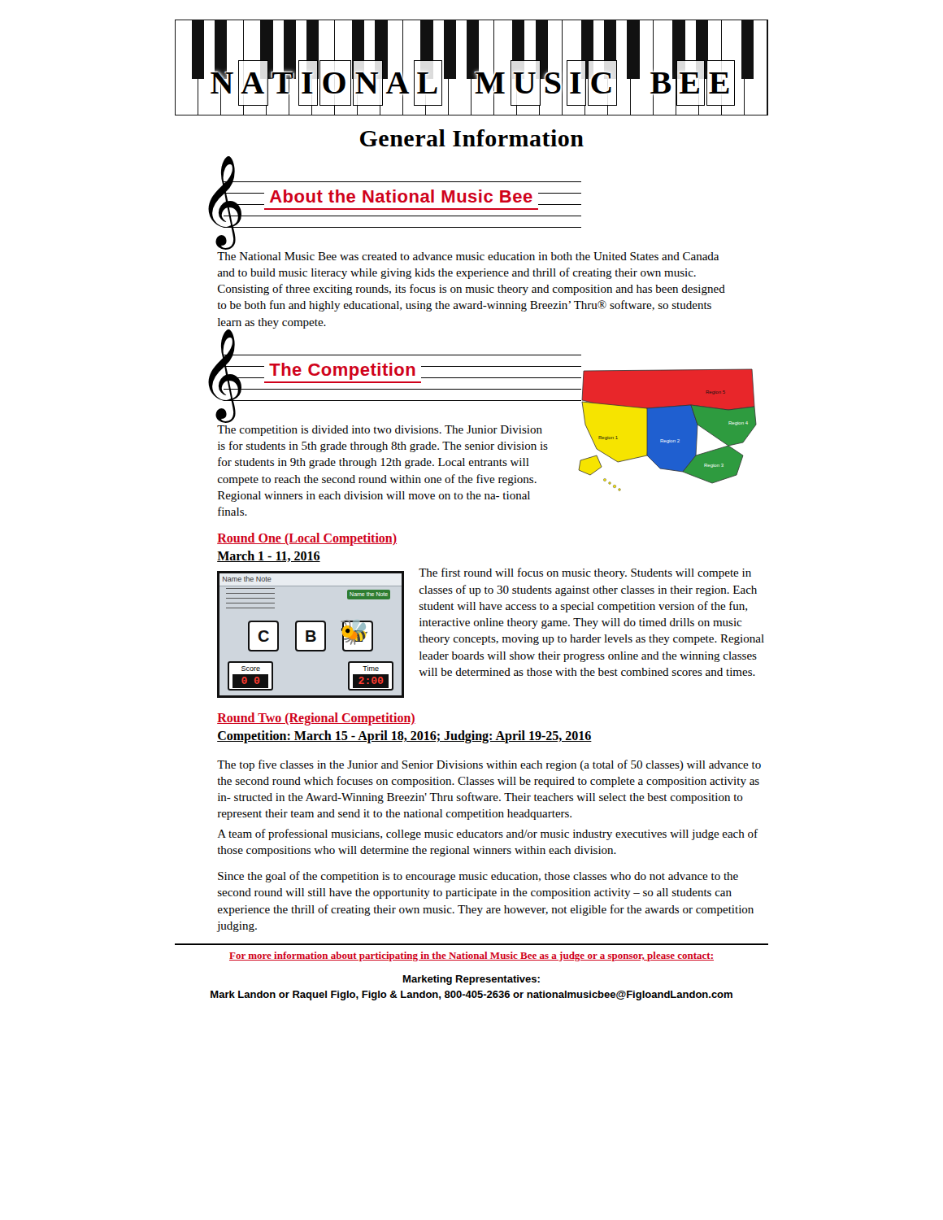NATIONAL MUSIC BEE
General Information
𝄞
About the National Music Bee
The National Music Bee was created to advance music education in both the United States and Canada and to build music literacy while giving kids the experience and thrill of creating their own music. Consisting of three exciting rounds, its focus is on music theory and composition and has been designed to be both fun and highly educational, using the award-winning Breezin’ Thru® software, so students learn as they compete.
𝄞
The Competition
Region 5 Region 1 Region 2 Region 3 Region 4
The competition is divided into two divisions. The Junior Division is for students in 5th grade through 8th grade. The senior division is for students in 9th grade through 12th grade. Local entrants will compete to reach the second round within one of the five regions. Regional winners in each division will move on to the na- tional finals.
Round One (Local Competition)
March 1 - 11, 2016
Name the Note
Name the Note
CBE
🐝
Score0 0
Time2:00
The first round will focus on music theory. Students will compete in classes of up to 30 students against other classes in their region. Each student will have access to a special competition version of the fun, interactive online theory game. They will do timed drills on music theory concepts, moving up to harder levels as they compete. Regional leader boards will show their progress online and the winning classes will be determined as those with the best combined scores and times.
Round Two (Regional Competition)
Competition: March 15 - April 18, 2016; Judging: April 19-25, 2016
The top five classes in the Junior and Senior Divisions within each region (a total of 50 classes) will advance to the second round which focuses on composition. Classes will be required to complete a composition activity as in- structed in the Award-Winning Breezin' Thru software. Their teachers will select the best composition to represent their team and send it to the national competition headquarters.
A team of professional musicians, college music educators and/or music industry executives will judge each of those compositions who will determine the regional winners within each division.
Since the goal of the competition is to encourage music education, those classes who do not advance to the second round will still have the opportunity to participate in the composition activity – so all students can experience the thrill of creating their own music. They are however, not eligible for the awards or competition judging.
For more information about participating in the National Music Bee as a judge or a sponsor, please contact:
Marketing Representatives:
Mark Landon or Raquel Figlo, Figlo & Landon, 800-405-2636 or nationalmusicbee@FigloandLandon.com